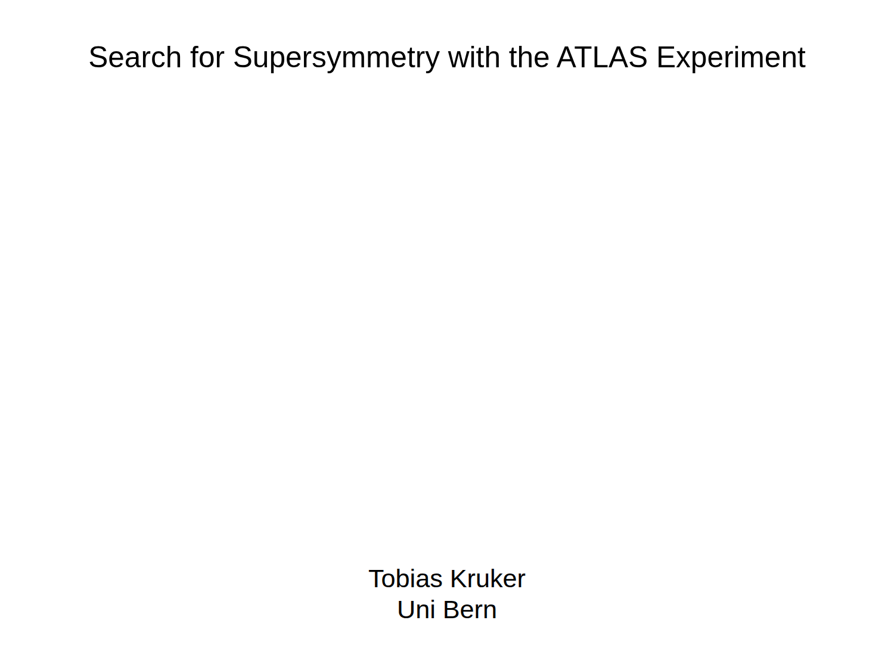Search for Supersymmetry with the ATLAS Experiment
Cutaway view of the ATLAS detector.
Tobias Kruker Uni Bern